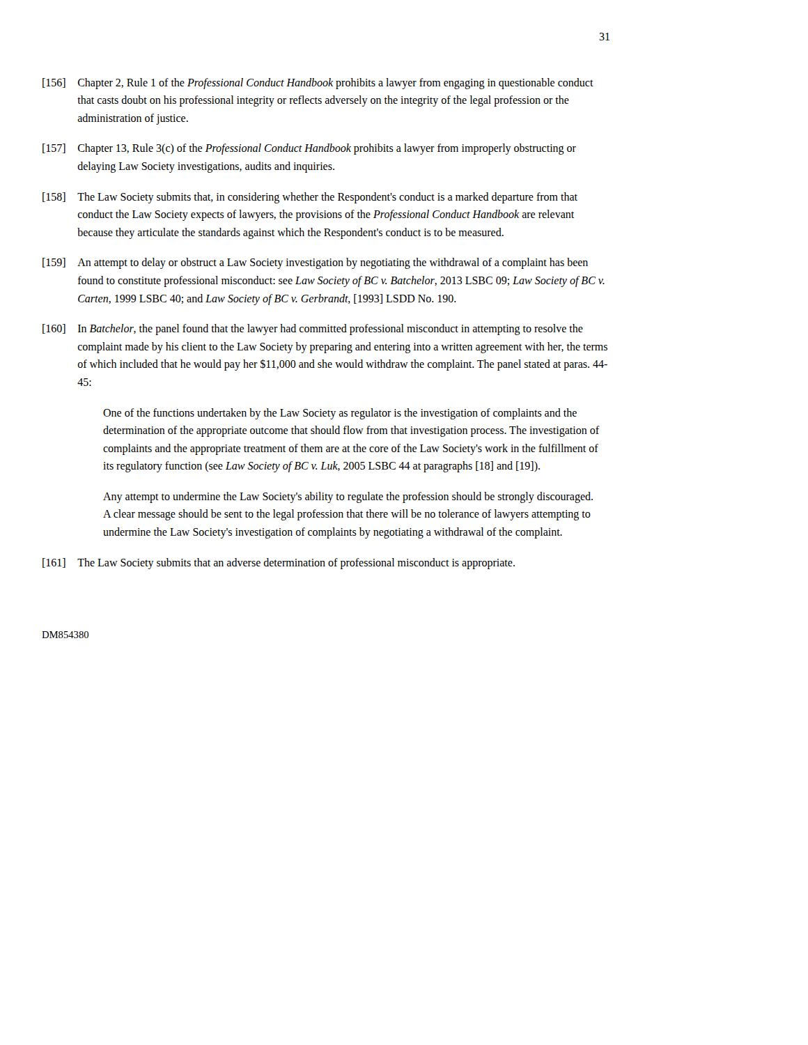31
[156]
Chapter 2, Rule 1 of the Professional Conduct Handbook prohibits a lawyer from engaging in questionable conduct that casts doubt on his professional integrity or reflects adversely on the integrity of the legal profession or the administration of justice.
[157]
Chapter 13, Rule 3(c) of the Professional Conduct Handbook prohibits a lawyer from improperly obstructing or delaying Law Society investigations, audits and inquiries.
[158]
The Law Society submits that, in considering whether the Respondent's conduct is a marked departure from that conduct the Law Society expects of lawyers, the provisions of the Professional Conduct Handbook are relevant because they articulate the standards against which the Respondent's conduct is to be measured.
[159]
An attempt to delay or obstruct a Law Society investigation by negotiating the withdrawal of a complaint has been found to constitute professional misconduct: see Law Society of BC v. Batchelor, 2013 LSBC 09; Law Society of BC v. Carten, 1999 LSBC 40; and Law Society of BC v. Gerbrandt, [1993] LSDD No. 190.
[160]
In Batchelor, the panel found that the lawyer had committed professional misconduct in attempting to resolve the complaint made by his client to the Law Society by preparing and entering into a written agreement with her, the terms of which included that he would pay her $11,000 and she would withdraw the complaint. The panel stated at paras. 44-45:
One of the functions undertaken by the Law Society as regulator is the investigation of complaints and the determination of the appropriate outcome that should flow from that investigation process. The investigation of complaints and the appropriate treatment of them are at the core of the Law Society's work in the fulfillment of its regulatory function (see Law Society of BC v. Luk, 2005 LSBC 44 at paragraphs [18] and [19]).
Any attempt to undermine the Law Society's ability to regulate the profession should be strongly discouraged. A clear message should be sent to the legal profession that there will be no tolerance of lawyers attempting to undermine the Law Society's investigation of complaints by negotiating a withdrawal of the complaint.
[161]
The Law Society submits that an adverse determination of professional misconduct is appropriate.
DM854380